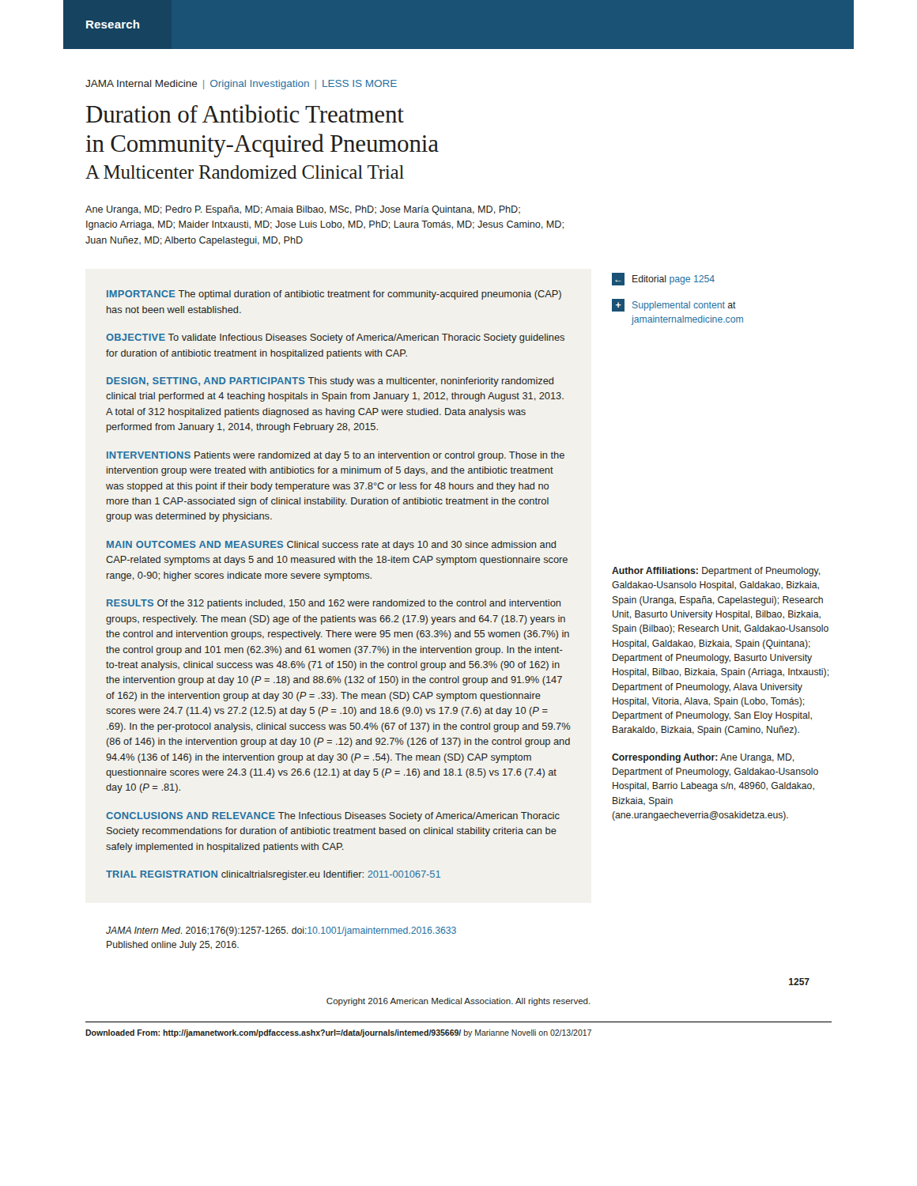Research
JAMA Internal Medicine|Original Investigation|LESS IS MORE
Duration of Antibiotic Treatment
in Community-Acquired Pneumonia A Multicenter Randomized Clinical Trial
Ane Uranga, MD; Pedro P. España, MD; Amaia Bilbao, MSc, PhD; Jose María Quintana, MD, PhD;
Ignacio Arriaga, MD; Maider Intxausti, MD; Jose Luis Lobo, MD, PhD; Laura Tomás, MD; Jesus Camino, MD;
Juan Nuñez, MD; Alberto Capelastegui, MD, PhD
IMPORTANCE The optimal duration of antibiotic treatment for community-acquired pneumonia (CAP) has not been well established.
OBJECTIVE To validate Infectious Diseases Society of America/American Thoracic Society guidelines for duration of antibiotic treatment in hospitalized patients with CAP.
DESIGN, SETTING, AND PARTICIPANTS This study was a multicenter, noninferiority randomized clinical trial performed at 4 teaching hospitals in Spain from January 1, 2012, through August 31, 2013. A total of 312 hospitalized patients diagnosed as having CAP were studied. Data analysis was performed from January 1, 2014, through February 28, 2015.
INTERVENTIONS Patients were randomized at day 5 to an intervention or control group. Those in the intervention group were treated with antibiotics for a minimum of 5 days, and the antibiotic treatment was stopped at this point if their body temperature was 37.8°C or less for 48 hours and they had no more than 1 CAP-associated sign of clinical instability. Duration of antibiotic treatment in the control group was determined by physicians.
MAIN OUTCOMES AND MEASURES Clinical success rate at days 10 and 30 since admission and CAP-related symptoms at days 5 and 10 measured with the 18-item CAP symptom questionnaire score range, 0-90; higher scores indicate more severe symptoms.
RESULTS Of the 312 patients included, 150 and 162 were randomized to the control and intervention groups, respectively. The mean (SD) age of the patients was 66.2 (17.9) years and 64.7 (18.7) years in the control and intervention groups, respectively. There were 95 men (63.3%) and 55 women (36.7%) in the control group and 101 men (62.3%) and 61 women (37.7%) in the intervention group. In the intent-to-treat analysis, clinical success was 48.6% (71 of 150) in the control group and 56.3% (90 of 162) in the intervention group at day 10 (P = .18) and 88.6% (132 of 150) in the control group and 91.9% (147 of 162) in the intervention group at day 30 (P = .33). The mean (SD) CAP symptom questionnaire scores were 24.7 (11.4) vs 27.2 (12.5) at day 5 (P = .10) and 18.6 (9.0) vs 17.9 (7.6) at day 10 (P = .69). In the per-protocol analysis, clinical success was 50.4% (67 of 137) in the control group and 59.7% (86 of 146) in the intervention group at day 10 (P = .12) and 92.7% (126 of 137) in the control group and 94.4% (136 of 146) in the intervention group at day 30 (P = .54). The mean (SD) CAP symptom questionnaire scores were 24.3 (11.4) vs 26.6 (12.1) at day 5 (P = .16) and 18.1 (8.5) vs 17.6 (7.4) at day 10 (P = .81).
CONCLUSIONS AND RELEVANCE The Infectious Diseases Society of America/American Thoracic Society recommendations for duration of antibiotic treatment based on clinical stability criteria can be safely implemented in hospitalized patients with CAP.
TRIAL REGISTRATION clinicaltrialsregister.eu Identifier: 2011-001067-51
JAMA Intern Med. 2016;176(9):1257-1265. doi:10.1001/jamainternmed.2016.3633
Published online July 25, 2016.
←
Editorial page 1254
+
Supplemental content at jamainternalmedicine.com
Author Affiliations: Department of Pneumology, Galdakao-Usansolo Hospital, Galdakao, Bizkaia, Spain (Uranga, España, Capelastegui); Research Unit, Basurto University Hospital, Bilbao, Bizkaia, Spain (Bilbao); Research Unit, Galdakao-Usansolo Hospital, Galdakao, Bizkaia, Spain (Quintana); Department of Pneumology, Basurto University Hospital, Bilbao, Bizkaia, Spain (Arriaga, Intxausti); Department of Pneumology, Alava University Hospital, Vitoria, Alava, Spain (Lobo, Tomás); Department of Pneumology, San Eloy Hospital, Barakaldo, Bizkaia, Spain (Camino, Nuñez).
Corresponding Author: Ane Uranga, MD, Department of Pneumology, Galdakao-Usansolo Hospital, Barrio Labeaga s/n, 48960, Galdakao, Bizkaia, Spain (ane.urangaecheverria@osakidetza.eus).
1257
Copyright 2016 American Medical Association. All rights reserved.
Downloaded From: http://jamanetwork.com/pdfaccess.ashx?url=/data/journals/intemed/935669/ by Marianne Novelli on 02/13/2017